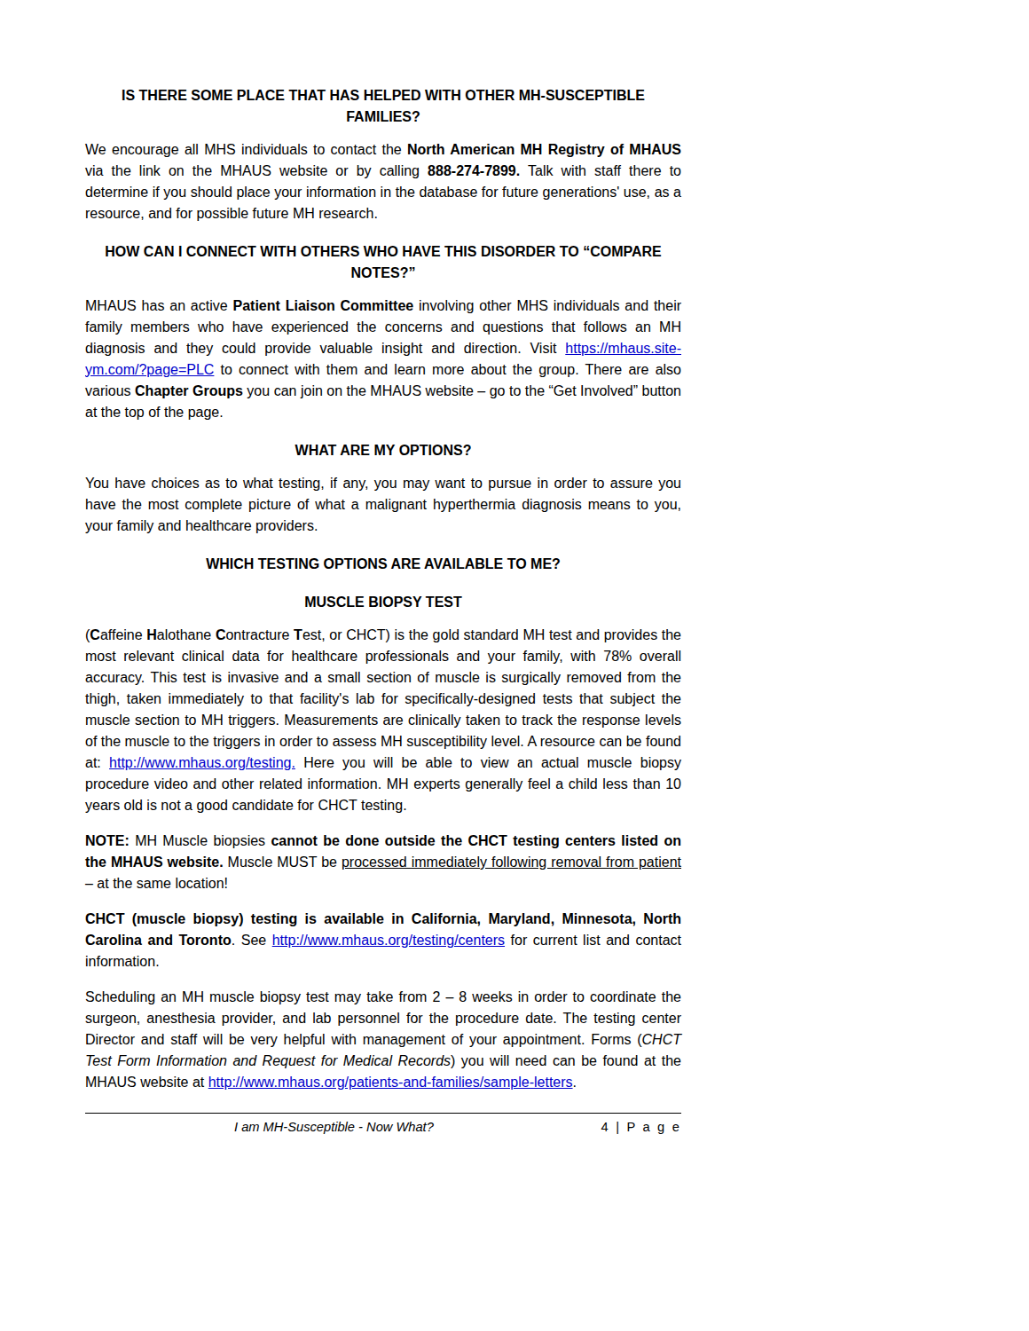Is there some place that has helped with other MH-susceptible families?
We encourage all MHS individuals to contact the North American MH Registry of MHAUS via the link on the MHAUS website or by calling 888-274-7899. Talk with staff there to determine if you should place your information in the database for future generations' use, as a resource, and for possible future MH research.
How can I connect with others who have this disorder to “compare notes?”
MHAUS has an active Patient Liaison Committee involving other MHS individuals and their family members who have experienced the concerns and questions that follows an MH diagnosis and they could provide valuable insight and direction. Visit https://mhaus.site-ym.com/?page=PLC to connect with them and learn more about the group. There are also various Chapter Groups you can join on the MHAUS website – go to the “Get Involved” button at the top of the page.
What are my options?
You have choices as to what testing, if any, you may want to pursue in order to assure you have the most complete picture of what a malignant hyperthermia diagnosis means to you, your family and healthcare providers.
Which testing options are available to me?
Muscle Biopsy Test
(Caffeine Halothane Contracture Test, or CHCT) is the gold standard MH test and provides the most relevant clinical data for healthcare professionals and your family, with 78% overall accuracy. This test is invasive and a small section of muscle is surgically removed from the thigh, taken immediately to that facility's lab for specifically-designed tests that subject the muscle section to MH triggers. Measurements are clinically taken to track the response levels of the muscle to the triggers in order to assess MH susceptibility level. A resource can be found at: http://www.mhaus.org/testing. Here you will be able to view an actual muscle biopsy procedure video and other related information. MH experts generally feel a child less than 10 years old is not a good candidate for CHCT testing.
NOTE: MH Muscle biopsies cannot be done outside the CHCT testing centers listed on the MHAUS website. Muscle MUST be processed immediately following removal from patient – at the same location!
CHCT (muscle biopsy) testing is available in California, Maryland, Minnesota, North Carolina and Toronto. See http://www.mhaus.org/testing/centers for current list and contact information.
Scheduling an MH muscle biopsy test may take from 2 – 8 weeks in order to coordinate the surgeon, anesthesia provider, and lab personnel for the procedure date. The testing center Director and staff will be very helpful with management of your appointment. Forms (CHCT Test Form Information and Request for Medical Records) you will need can be found at the MHAUS website at http://www.mhaus.org/patients-and-families/sample-letters.
I am MH-Susceptible - Now What? 4 | P a g e